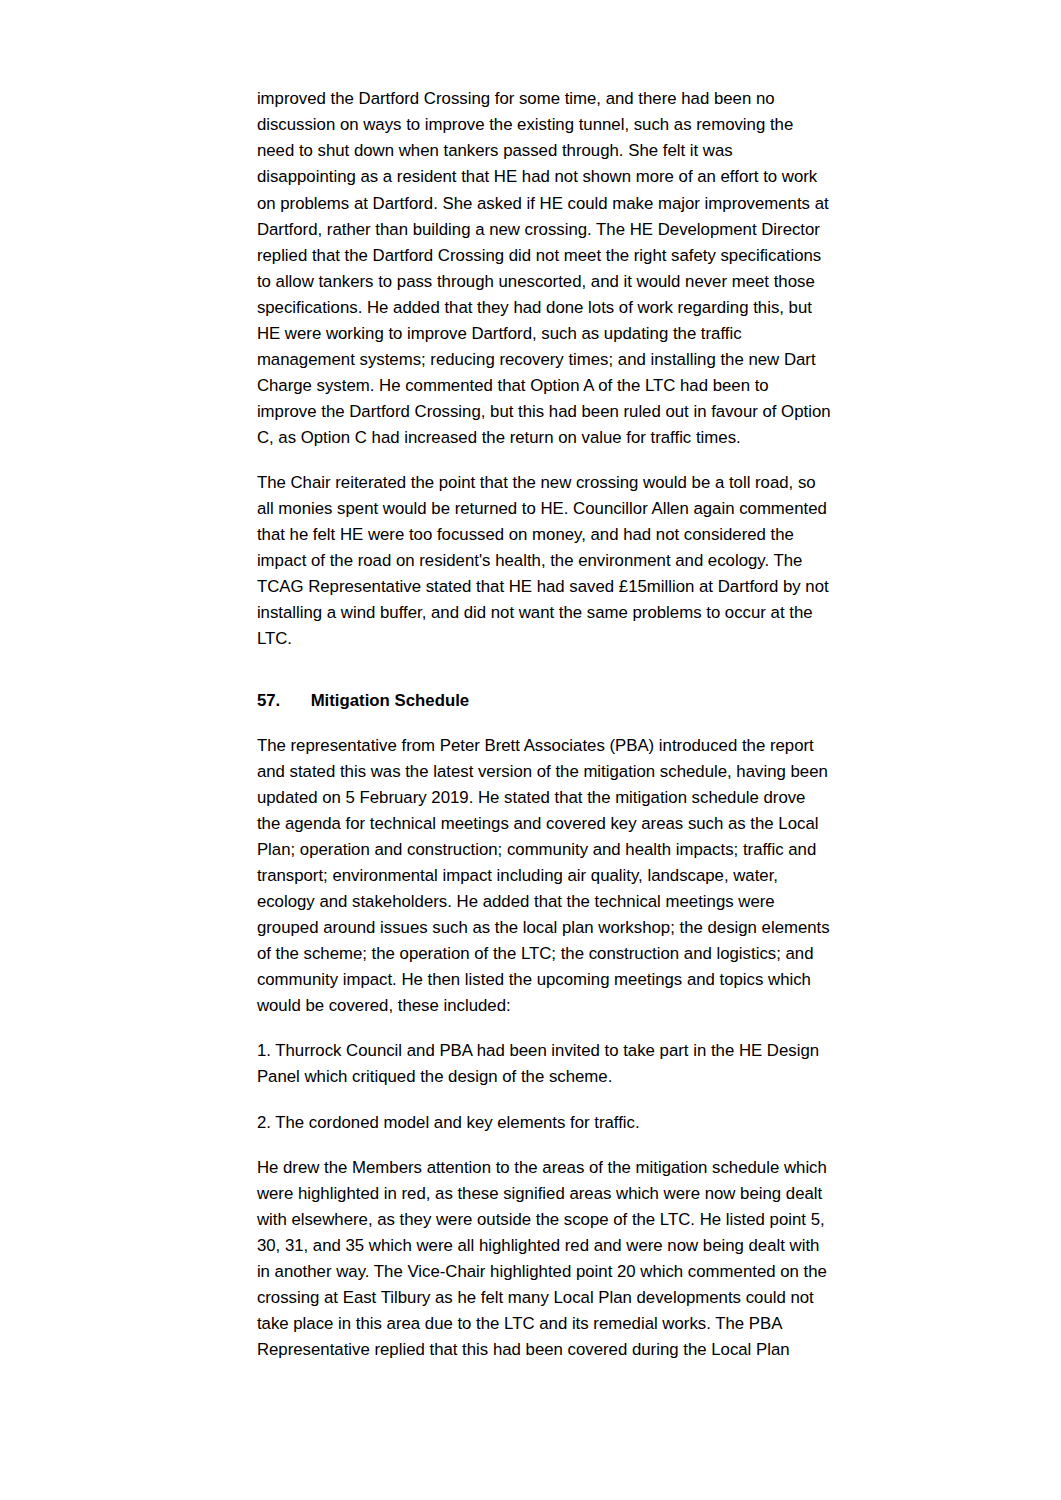improved the Dartford Crossing for some time, and there had been no discussion on ways to improve the existing tunnel, such as removing the need to shut down when tankers passed through. She felt it was disappointing as a resident that HE had not shown more of an effort to work on problems at Dartford. She asked if HE could make major improvements at Dartford, rather than building a new crossing. The HE Development Director replied that the Dartford Crossing did not meet the right safety specifications to allow tankers to pass through unescorted, and it would never meet those specifications. He added that they had done lots of work regarding this, but HE were working to improve Dartford, such as updating the traffic management systems; reducing recovery times; and installing the new Dart Charge system. He commented that Option A of the LTC had been to improve the Dartford Crossing, but this had been ruled out in favour of Option C, as Option C had increased the return on value for traffic times.
The Chair reiterated the point that the new crossing would be a toll road, so all monies spent would be returned to HE. Councillor Allen again commented that he felt HE were too focussed on money, and had not considered the impact of the road on resident's health, the environment and ecology. The TCAG Representative stated that HE had saved £15million at Dartford by not installing a wind buffer, and did not want the same problems to occur at the LTC.
57.
Mitigation Schedule
The representative from Peter Brett Associates (PBA) introduced the report and stated this was the latest version of the mitigation schedule, having been updated on 5 February 2019. He stated that the mitigation schedule drove the agenda for technical meetings and covered key areas such as the Local Plan; operation and construction; community and health impacts; traffic and transport; environmental impact including air quality, landscape, water, ecology and stakeholders. He added that the technical meetings were grouped around issues such as the local plan workshop; the design elements of the scheme; the operation of the LTC; the construction and logistics; and community impact. He then listed the upcoming meetings and topics which would be covered, these included:
1. Thurrock Council and PBA had been invited to take part in the HE Design Panel which critiqued the design of the scheme.
2. The cordoned model and key elements for traffic.
He drew the Members attention to the areas of the mitigation schedule which were highlighted in red, as these signified areas which were now being dealt with elsewhere, as they were outside the scope of the LTC. He listed point 5, 30, 31, and 35 which were all highlighted red and were now being dealt with in another way. The Vice-Chair highlighted point 20 which commented on the crossing at East Tilbury as he felt many Local Plan developments could not take place in this area due to the LTC and its remedial works. The PBA Representative replied that this had been covered during the Local Plan